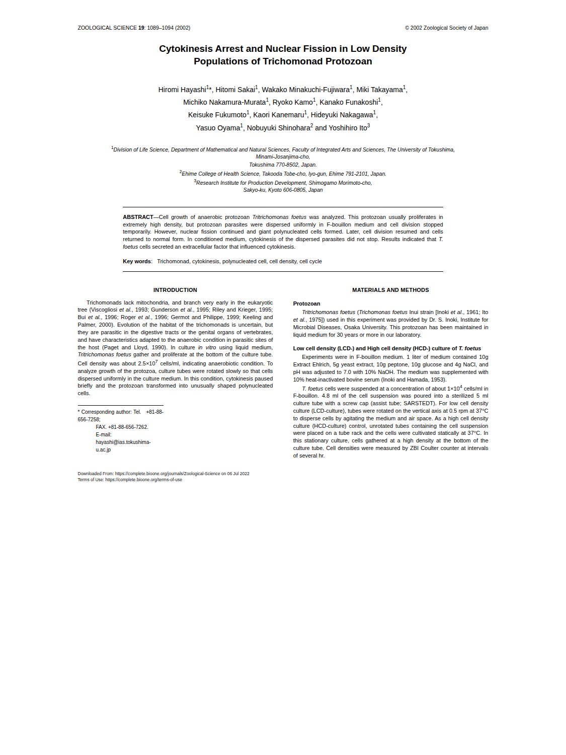ZOOLOGICAL SCIENCE 19: 1089–1094 (2002) © 2002 Zoological Society of Japan
Cytokinesis Arrest and Nuclear Fission in Low Density
Populations of Trichomonad Protozoan
Hiromi Hayashi1*, Hitomi Sakai1, Wakako Minakuchi-Fujiwara1, Miki Takayama1,
Michiko Nakamura-Murata1, Ryoko Kamo1, Kanako Funakoshi1,
Keisuke Fukumoto1, Kaori Kanemaru1, Hideyuki Nakagawa1,
Yasuo Oyama1, Nobuyuki Shinohara2 and Yoshihiro Ito3
1Division of Life Science, Department of Mathematical and Natural Sciences, Faculty of Integrated Arts and Sciences, The University of Tokushima, Minami-Josanjima-cho,
Tokushima 770-8502, Japan.
2Ehime College of Health Science, Takooda Tobe-cho, Iyo-gun, Ehime 791-2101, Japan.
3Research Institute for Production Development, Shimogamo Morimoto-cho,
Sakyo-ku, Kyoto 606-0805, Japan
ABSTRACT—Cell growth of anaerobic protozoan Tritrichomonas foetus was analyzed. This protozoan usually proliferates in extremely high density, but protozoan parasites were dispersed uniformly in F-bouillon medium and cell division stopped temporarily. However, nuclear fission continued and giant polynucleated cells formed. Later, cell division resumed and cells returned to normal form. In conditioned medium, cytokinesis of the dispersed parasites did not stop. Results indicated that T. foetus cells secreted an extracellular factor that influenced cytokinesis.
Key words: Trichomonad, cytokinesis, polynucleated cell, cell density, cell cycle
Introduction
Trichomonads lack mitochondria, and branch very early in the eukaryotic tree (Viscogliosi et al., 1993; Gunderson et al., 1995; Riley and Krieger, 1995; Bui et al., 1996; Roger et al., 1996; Germot and Philippe, 1999; Keeling and Palmer, 2000). Evolution of the habitat of the trichomonads is uncertain, but they are parasitic in the digestive tracts or the genital organs of vertebrates, and have characteristics adapted to the anaerobic condition in parasitic sites of the host (Paget and Lloyd, 1990). In culture in vitro using liquid medium, Tritrichomonas foetus gather and proliferate at the bottom of the culture tube. Cell density was about 2.5×107 cells/ml, indicating anaerobiotic condition. To analyze growth of the protozoa, culture tubes were rotated slowly so that cells dispersed uniformly in the culture medium. In this condition, cytokinesis paused briefly and the protozoan transformed into unusually shaped polynucleated cells.
* Corresponding author: Tel. +81-88-656-7258;
FAX. +81-88-656-7262.
E-mail: hayashi@ias.tokushima-u.ac.jp
Materials and Methods
Protozoan
Tritrichomonas foetus (Trichomonas foetus Inui strain [Inoki et al., 1961; Ito et al., 1975]) used in this experiment was provided by Dr. S. Inoki, Institute for Microbial Diseases, Osaka University. This protozoan has been maintained in liquid medium for 30 years or more in our laboratory.
Low cell density (LCD-) and High cell density (HCD-) culture of T. foetus
Experiments were in F-bouillon medium. 1 liter of medium contained 10g Extract Ehlrich, 5g yeast extract, 10g peptone, 10g glucose and 4g NaCl, and pH was adjusted to 7.0 with 10% NaOH. The medium was supplemented with 10% heat-inactivated bovine serum (Inoki and Hamada, 1953).
T. foetus cells were suspended at a concentration of about 1×104 cells/ml in F-bouillon. 4.8 ml of the cell suspension was poured into a sterilized 5 ml culture tube with a screw cap (assist tube; SARSTEDT). For low cell density culture (LCD-culture), tubes were rotated on the vertical axis at 0.5 rpm at 37°C to disperse cells by agitating the medium and air space. As a high cell density culture (HCD-culture) control, unrotated tubes containing the cell suspension were placed on a tube rack and the cells were cultivated statically at 37°C. In this stationary culture, cells gathered at a high density at the bottom of the culture tube. Cell densities were measured by ZBI Coulter counter at intervals of several hr.
Downloaded From: https://complete.bioone.org/journals/Zoological-Science on 06 Jul 2022
Terms of Use: https://complete.bioone.org/terms-of-use